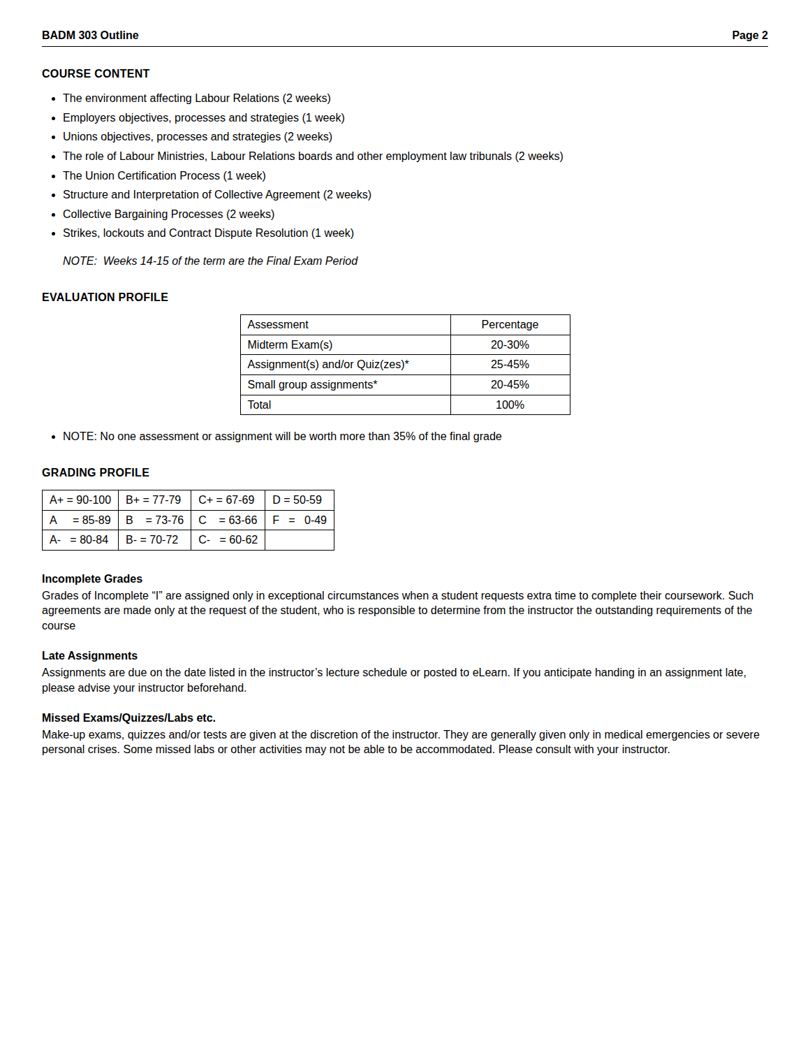BADM 303 Outline Page 2
COURSE CONTENT
The environment affecting Labour Relations (2 weeks)
Employers objectives, processes and strategies (1 week)
Unions objectives, processes and strategies (2 weeks)
The role of Labour Ministries, Labour Relations boards and other employment law tribunals (2 weeks)
The Union Certification Process (1 week)
Structure and Interpretation of Collective Agreement (2 weeks)
Collective Bargaining Processes (2 weeks)
Strikes, lockouts and Contract Dispute Resolution (1 week)
NOTE: Weeks 14-15 of the term are the Final Exam Period
EVALUATION PROFILE
| Assessment | Percentage |
| Midterm Exam(s) | 20-30% |
| Assignment(s) and/or Quiz(zes)* | 25-45% |
| Small group assignments* | 20-45% |
| Total | 100% |
NOTE: No one assessment or assignment will be worth more than 35% of the final grade
GRADING PROFILE
| A+ = 90-100 | B+ = 77-79 | C+ = 67-69 | D = 50-59 |
| A = 85-89 | B = 73-76 | C = 63-66 | F = 0-49 |
| A- = 80-84 | B- = 70-72 | C- = 60-62 | |
Incomplete Grades
Grades of Incomplete “I” are assigned only in exceptional circumstances when a student requests extra time to complete their coursework. Such agreements are made only at the request of the student, who is responsible to determine from the instructor the outstanding requirements of the course
Late Assignments
Assignments are due on the date listed in the instructor’s lecture schedule or posted to eLearn. If you anticipate handing in an assignment late, please advise your instructor beforehand.
Missed Exams/Quizzes/Labs etc.
Make-up exams, quizzes and/or tests are given at the discretion of the instructor. They are generally given only in medical emergencies or severe personal crises. Some missed labs or other activities may not be able to be accommodated. Please consult with your instructor.